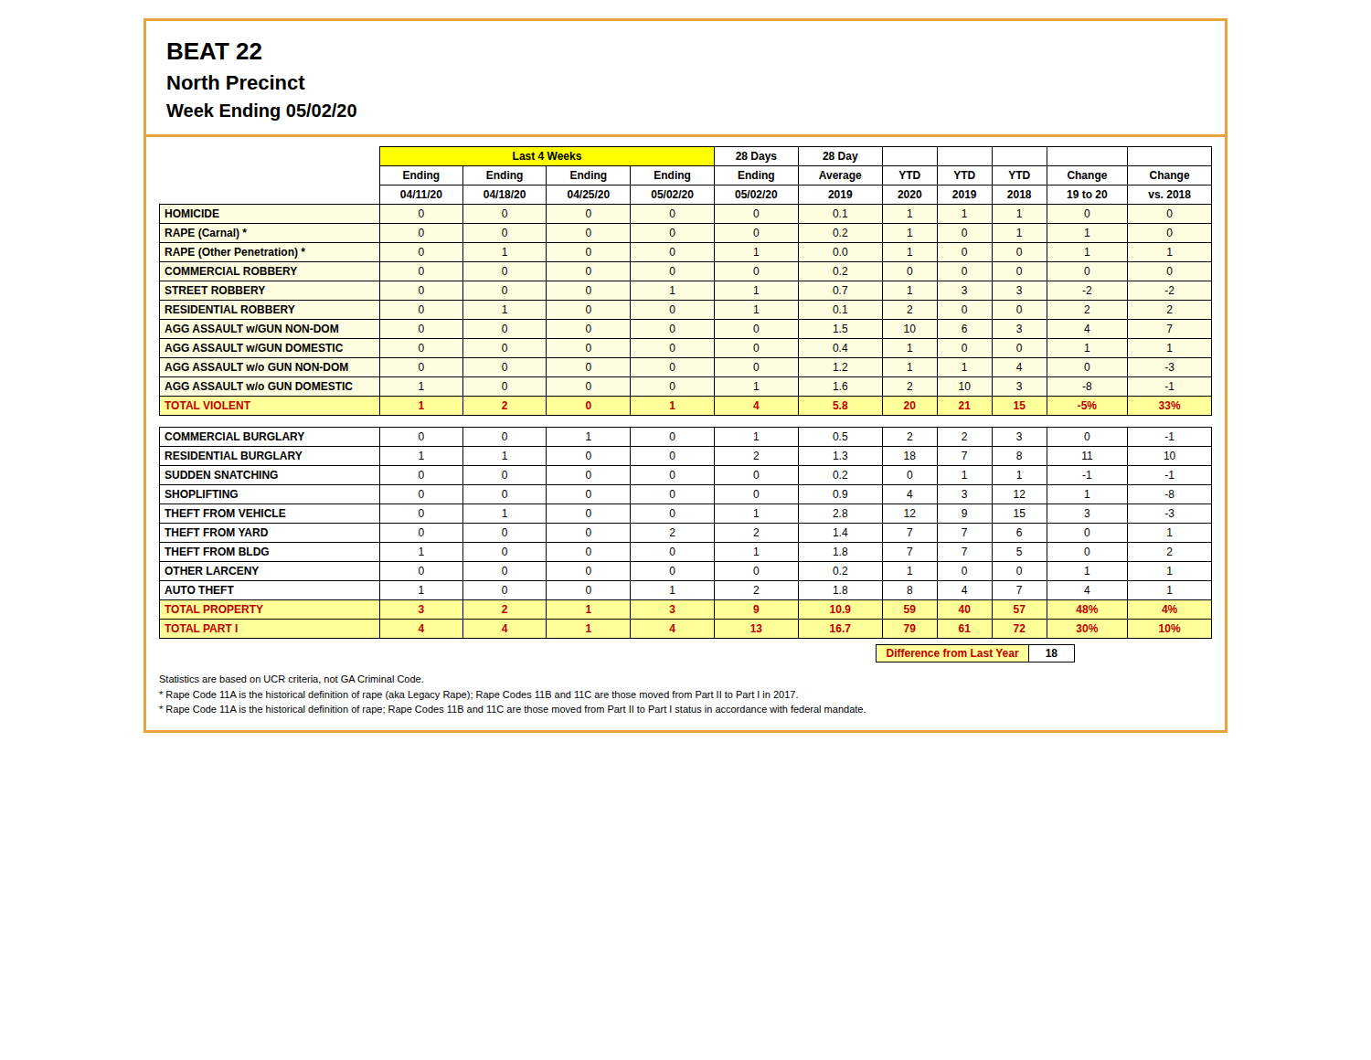BEAT 22
North Precinct
Week Ending 05/02/20
| | Last 4 Weeks | 28 Days | 28 Day | | | | | |
| --- | --- | --- | --- | --- | --- | --- | --- | --- |
| | Ending | Ending | Ending | Ending | Ending | Average | YTD | YTD | YTD | Change | Change |
| | 04/11/20 | 04/18/20 | 04/25/20 | 05/02/20 | 05/02/20 | 2019 | 2020 | 2019 | 2018 | 19 to 20 | vs. 2018 |
| HOMICIDE | 0 | 0 | 0 | 0 | 0 | 0.1 | 1 | 1 | 1 | 0 | 0 |
| RAPE (Carnal) * | 0 | 0 | 0 | 0 | 0 | 0.2 | 1 | 0 | 1 | 1 | 0 |
| RAPE (Other Penetration) * | 0 | 1 | 0 | 0 | 1 | 0.0 | 1 | 0 | 0 | 1 | 1 |
| COMMERCIAL ROBBERY | 0 | 0 | 0 | 0 | 0 | 0.2 | 0 | 0 | 0 | 0 | 0 |
| STREET ROBBERY | 0 | 0 | 0 | 1 | 1 | 0.7 | 1 | 3 | 3 | -2 | -2 |
| RESIDENTIAL ROBBERY | 0 | 1 | 0 | 0 | 1 | 0.1 | 2 | 0 | 0 | 2 | 2 |
| AGG ASSAULT w/GUN NON-DOM | 0 | 0 | 0 | 0 | 0 | 1.5 | 10 | 6 | 3 | 4 | 7 |
| AGG ASSAULT w/GUN DOMESTIC | 0 | 0 | 0 | 0 | 0 | 0.4 | 1 | 0 | 0 | 1 | 1 |
| AGG ASSAULT w/o GUN NON-DOM | 0 | 0 | 0 | 0 | 0 | 1.2 | 1 | 1 | 4 | 0 | -3 |
| AGG ASSAULT w/o GUN DOMESTIC | 1 | 0 | 0 | 0 | 1 | 1.6 | 2 | 10 | 3 | -8 | -1 |
| TOTAL VIOLENT | 1 | 2 | 0 | 1 | 4 | 5.8 | 20 | 21 | 15 | -5% | 33% |
| COMMERCIAL BURGLARY | 0 | 0 | 1 | 0 | 1 | 0.5 | 2 | 2 | 3 | 0 | -1 |
| RESIDENTIAL BURGLARY | 1 | 1 | 0 | 0 | 2 | 1.3 | 18 | 7 | 8 | 11 | 10 |
| SUDDEN SNATCHING | 0 | 0 | 0 | 0 | 0 | 0.2 | 0 | 1 | 1 | -1 | -1 |
| SHOPLIFTING | 0 | 0 | 0 | 0 | 0 | 0.9 | 4 | 3 | 12 | 1 | -8 |
| THEFT FROM VEHICLE | 0 | 1 | 0 | 0 | 1 | 2.8 | 12 | 9 | 15 | 3 | -3 |
| THEFT FROM YARD | 0 | 0 | 0 | 2 | 2 | 1.4 | 7 | 7 | 6 | 0 | 1 |
| THEFT FROM BLDG | 1 | 0 | 0 | 0 | 1 | 1.8 | 7 | 7 | 5 | 0 | 2 |
| OTHER LARCENY | 0 | 0 | 0 | 0 | 0 | 0.2 | 1 | 0 | 0 | 1 | 1 |
| AUTO THEFT | 1 | 0 | 0 | 1 | 2 | 1.8 | 8 | 4 | 7 | 4 | 1 |
| TOTAL PROPERTY | 3 | 2 | 1 | 3 | 9 | 10.9 | 59 | 40 | 57 | 48% | 4% |
| TOTAL PART I | 4 | 4 | 1 | 4 | 13 | 16.7 | 79 | 61 | 72 | 30% | 10% |
Difference from Last Year 18
Statistics are based on UCR criteria, not GA Criminal Code.
* Rape Code 11A is the historical definition of rape (aka Legacy Rape); Rape Codes 11B and 11C are those moved from Part II to Part I in 2017.
* Rape Code 11A is the historical definition of rape; Rape Codes 11B and 11C are those moved from Part II to Part I status in accordance with federal mandate.